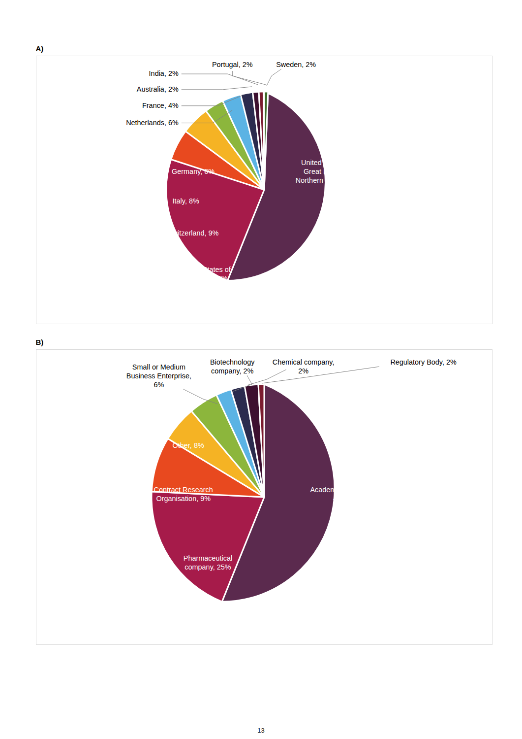A)
United Kingdom of Great Britain and Northern Ireland, 47% United States of America, 13% Switzerland, 9% Italy, 8% Germany, 6% Netherlands, 6% France, 4% Australia, 2% India, 2% Portugal, 2% Sweden, 2%
B)
Academic Institute, 47% Pharmaceutical company, 25% Contract Research Organisation, 9% Other, 8% Small or Medium Business Enterprise, 6% Biotechnology company, 2% Chemical company, 2% Regulatory Body, 2%
13